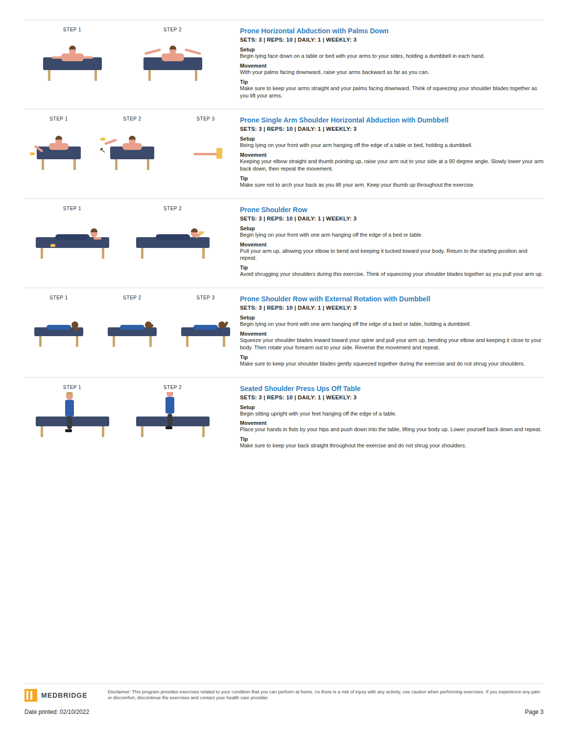STEP 1
STEP 2
Prone Horizontal Abduction with Palms Down
SETS: 3 | REPS: 10 | DAILY: 1 | WEEKLY: 3
Setup
Begin lying face down on a table or bed with your arms to your sides, holding a dumbbell in each hand.
Movement
With your palms facing downward, raise your arms backward as far as you can.
Tip
Make sure to keep your arms straight and your palms facing downward. Think of squeezing your shoulder blades together as you lift your arms.
STEP 1
STEP 2
↖
STEP 3
Prone Single Arm Shoulder Horizontal Abduction with Dumbbell
SETS: 3 | REPS: 10 | DAILY: 1 | WEEKLY: 3
Setup
Being lying on your front with your arm hanging off the edge of a table or bed, holding a dumbbell.
Movement
Keeping your elbow straight and thumb pointing up, raise your arm out to your side at a 90 degree angle. Slowly lower your arm back down, then repeat the movement.
Tip
Make sure not to arch your back as you lift your arm. Keep your thumb up throughout the exercise.
STEP 1
STEP 2
Prone Shoulder Row
SETS: 3 | REPS: 10 | DAILY: 1 | WEEKLY: 3
Setup
Begin lying on your front with one arm hanging off the edge of a bed or table.
Movement
Pull your arm up, allowing your elbow to bend and keeping it tucked toward your body. Return to the starting position and repeat.
Tip
Avoid shrugging your shoulders during this exercise. Think of squeezing your shoulder blades together as you pull your arm up.
STEP 1
STEP 2
STEP 3
Prone Shoulder Row with External Rotation with Dumbbell
SETS: 3 | REPS: 10 | DAILY: 1 | WEEKLY: 3
Setup
Begin lying on your front with one arm hanging off the edge of a bed or table, holding a dumbbell.
Movement
Squeeze your shoulder blades inward toward your spine and pull your arm up, bending your elbow and keeping it close to your body. Then rotate your forearm out to your side. Reverse the movement and repeat.
Tip
Make sure to keep your shoulder blades gently squeezed together during the exercise and do not shrug your shoulders.
STEP 1
STEP 2
Seated Shoulder Press Ups Off Table
SETS: 3 | REPS: 10 | DAILY: 1 | WEEKLY: 3
Setup
Begin sitting upright with your feet hanging off the edge of a table.
Movement
Place your hands in fists by your hips and push down into the table, lifting your body up. Lower yourself back down and repeat.
Tip
Make sure to keep your back straight throughout the exercise and do not shrug your shoulders.
MEDBRIDGE
Disclaimer: This program provides exercises related to your condition that you can perform at home. As there is a risk of injury with any activity, use caution when performing exercises. If you experience any pain or discomfort, discontinue the exercises and contact your health care provider.
Date printed: 02/10/2022
Page 3